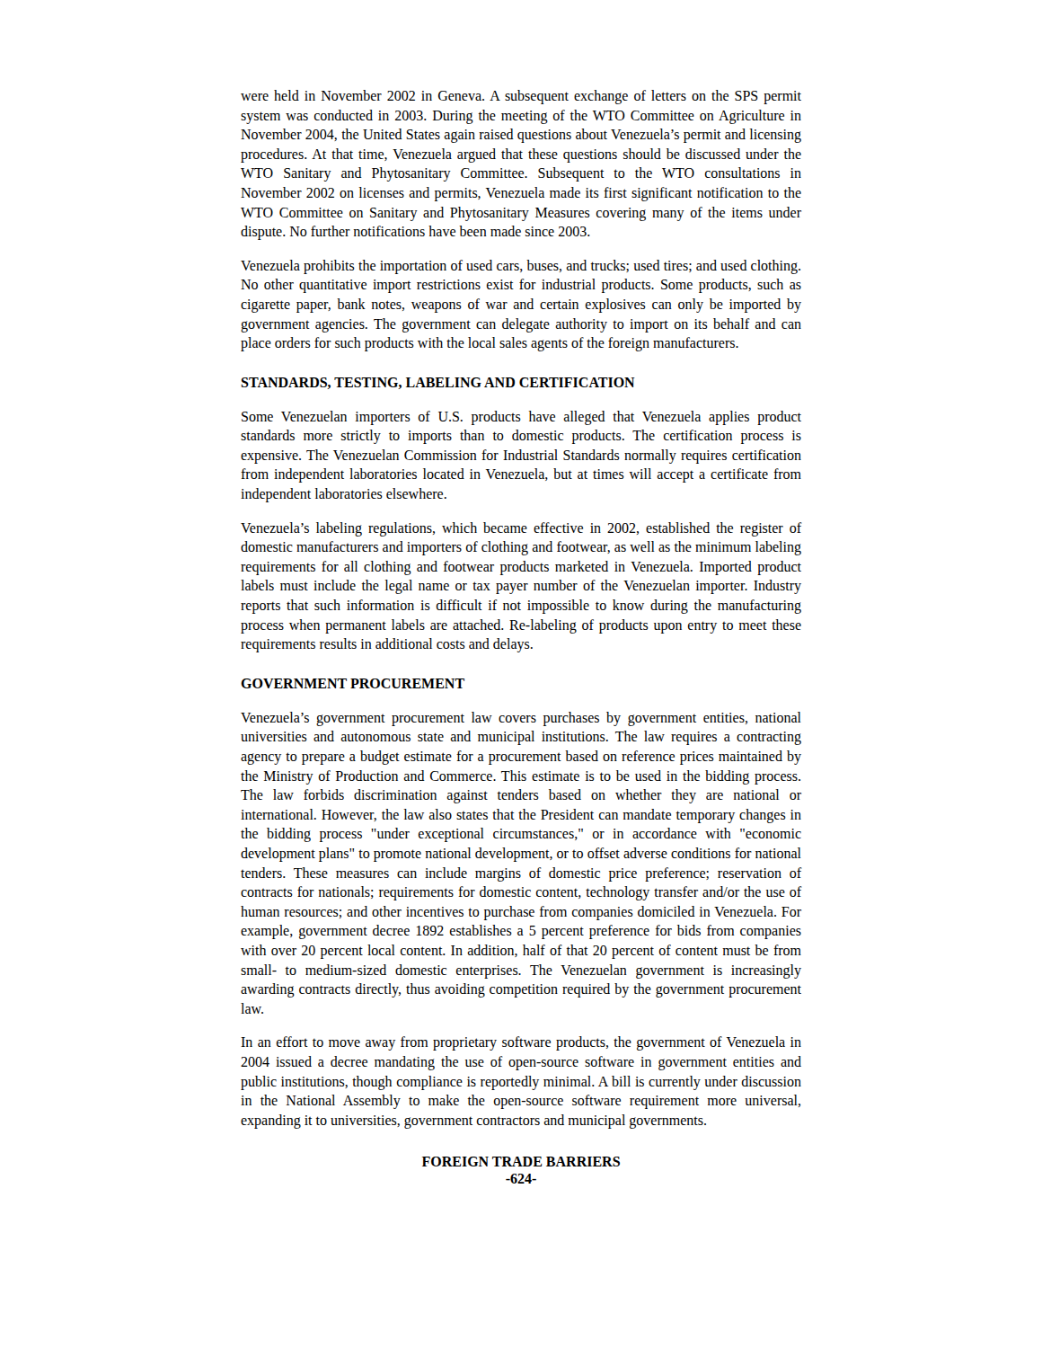were held in November 2002 in Geneva. A subsequent exchange of letters on the SPS permit system was conducted in 2003. During the meeting of the WTO Committee on Agriculture in November 2004, the United States again raised questions about Venezuela’s permit and licensing procedures. At that time, Venezuela argued that these questions should be discussed under the WTO Sanitary and Phytosanitary Committee. Subsequent to the WTO consultations in November 2002 on licenses and permits, Venezuela made its first significant notification to the WTO Committee on Sanitary and Phytosanitary Measures covering many of the items under dispute. No further notifications have been made since 2003.
Venezuela prohibits the importation of used cars, buses, and trucks; used tires; and used clothing. No other quantitative import restrictions exist for industrial products. Some products, such as cigarette paper, bank notes, weapons of war and certain explosives can only be imported by government agencies. The government can delegate authority to import on its behalf and can place orders for such products with the local sales agents of the foreign manufacturers.
STANDARDS, TESTING, LABELING AND CERTIFICATION
Some Venezuelan importers of U.S. products have alleged that Venezuela applies product standards more strictly to imports than to domestic products. The certification process is expensive. The Venezuelan Commission for Industrial Standards normally requires certification from independent laboratories located in Venezuela, but at times will accept a certificate from independent laboratories elsewhere.
Venezuela’s labeling regulations, which became effective in 2002, established the register of domestic manufacturers and importers of clothing and footwear, as well as the minimum labeling requirements for all clothing and footwear products marketed in Venezuela. Imported product labels must include the legal name or tax payer number of the Venezuelan importer. Industry reports that such information is difficult if not impossible to know during the manufacturing process when permanent labels are attached. Re-labeling of products upon entry to meet these requirements results in additional costs and delays.
GOVERNMENT PROCUREMENT
Venezuela’s government procurement law covers purchases by government entities, national universities and autonomous state and municipal institutions. The law requires a contracting agency to prepare a budget estimate for a procurement based on reference prices maintained by the Ministry of Production and Commerce. This estimate is to be used in the bidding process. The law forbids discrimination against tenders based on whether they are national or international. However, the law also states that the President can mandate temporary changes in the bidding process "under exceptional circumstances," or in accordance with "economic development plans" to promote national development, or to offset adverse conditions for national tenders. These measures can include margins of domestic price preference; reservation of contracts for nationals; requirements for domestic content, technology transfer and/or the use of human resources; and other incentives to purchase from companies domiciled in Venezuela. For example, government decree 1892 establishes a 5 percent preference for bids from companies with over 20 percent local content. In addition, half of that 20 percent of content must be from small- to medium-sized domestic enterprises. The Venezuelan government is increasingly awarding contracts directly, thus avoiding competition required by the government procurement law.
In an effort to move away from proprietary software products, the government of Venezuela in 2004 issued a decree mandating the use of open-source software in government entities and public institutions, though compliance is reportedly minimal. A bill is currently under discussion in the National Assembly to make the open-source software requirement more universal, expanding it to universities, government contractors and municipal governments.
FOREIGN TRADE BARRIERS
-624-